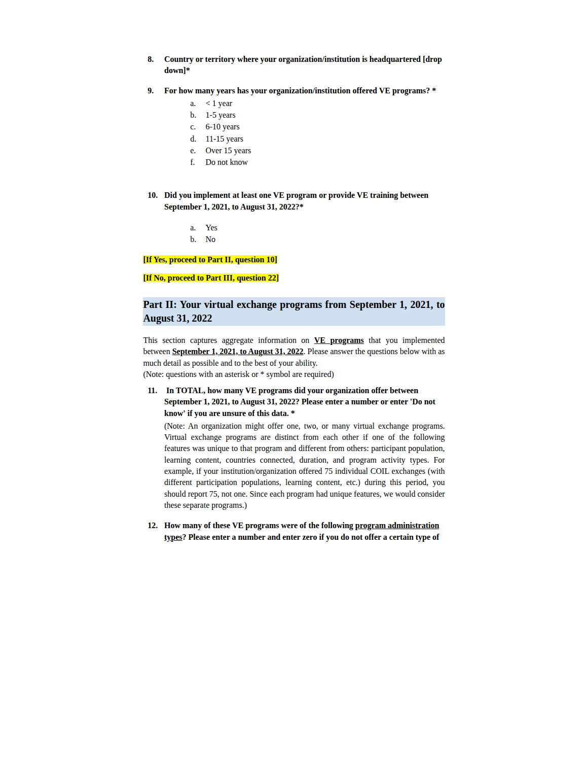8. Country or territory where your organization/institution is headquartered [drop down]*
9. For how many years has your organization/institution offered VE programs? *
a.< 1 year
b. 1-5 years
c. 6-10 years
d. 11-15 years
e. Over 15 years
f. Do not know
10. Did you implement at least one VE program or provide VE training between September 1, 2021, to August 31, 2022?*
a. Yes
b. No
[If Yes, proceed to Part II, question 10]
[If No, proceed to Part III, question 22]
Part II: Your virtual exchange programs from September 1, 2021, to August 31, 2022
This section captures aggregate information on VE programs that you implemented between September 1, 2021, to August 31, 2022. Please answer the questions below with as much detail as possible and to the best of your ability.
(Note: questions with an asterisk or * symbol are required)
11. In TOTAL, how many VE programs did your organization offer between September 1, 2021, to August 31, 2022? Please enter a number or enter 'Do not know' if you are unsure of this data. * (Note: An organization might offer one, two, or many virtual exchange programs. Virtual exchange programs are distinct from each other if one of the following features was unique to that program and different from others: participant population, learning content, countries connected, duration, and program activity types. For example, if your institution/organization offered 75 individual COIL exchanges (with different participation populations, learning content, etc.) during this period, you should report 75, not one. Since each program had unique features, we would consider these separate programs.)
12. How many of these VE programs were of the following program administration types? Please enter a number and enter zero if you do not offer a certain type of